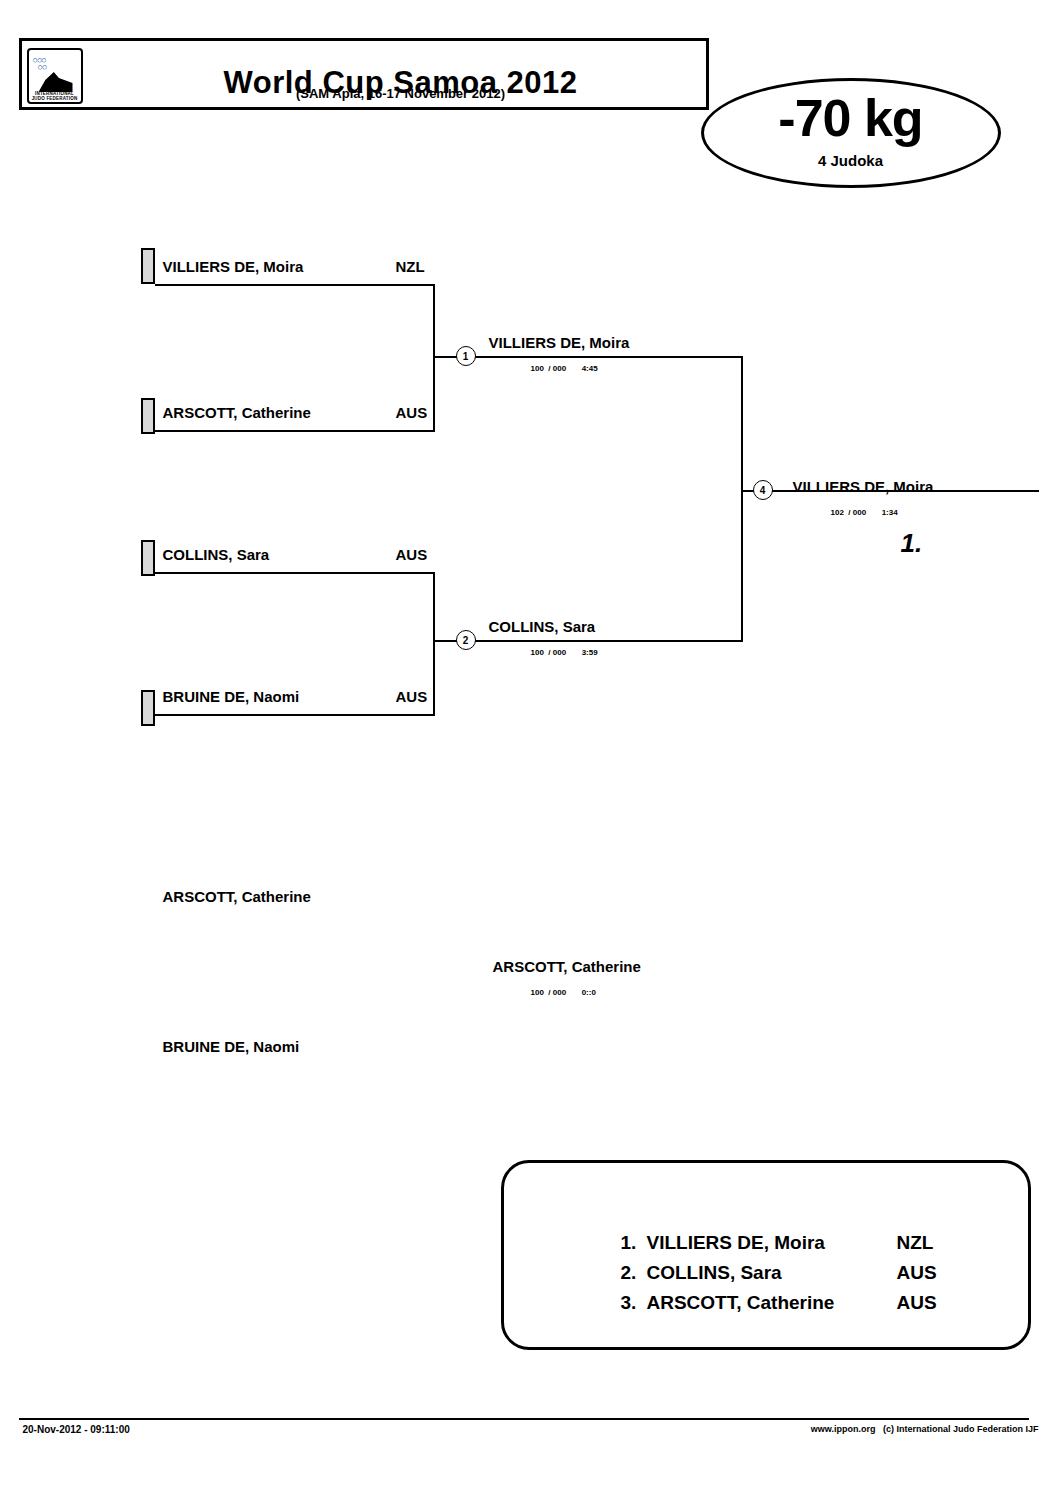○○○
○○
INTERNATIONAL JUDO FEDERATION
World Cup Samoa 2012
(SAM Apia, 16-17 November 2012)
-70 kg
4 Judoka
VILLIERS DE, Moira
NZL
ARSCOTT, Catherine
AUS
1
VILLIERS DE, Moira
100 / 000 4:45
COLLINS, Sara
AUS
BRUINE DE, Naomi
AUS
2
COLLINS, Sara
100 / 000 3:59
4
VILLIERS DE, Moira
102 / 000 1:34
1.
ARSCOTT, Catherine
BRUINE DE, Naomi
ARSCOTT, Catherine
100 / 000 0::0
1. VILLIERS DE, Moira NZL
2. COLLINS, Sara AUS
3. ARSCOTT, Catherine AUS
20-Nov-2012 - 09:11:00
www.ippon.org (c) International Judo Federation IJF